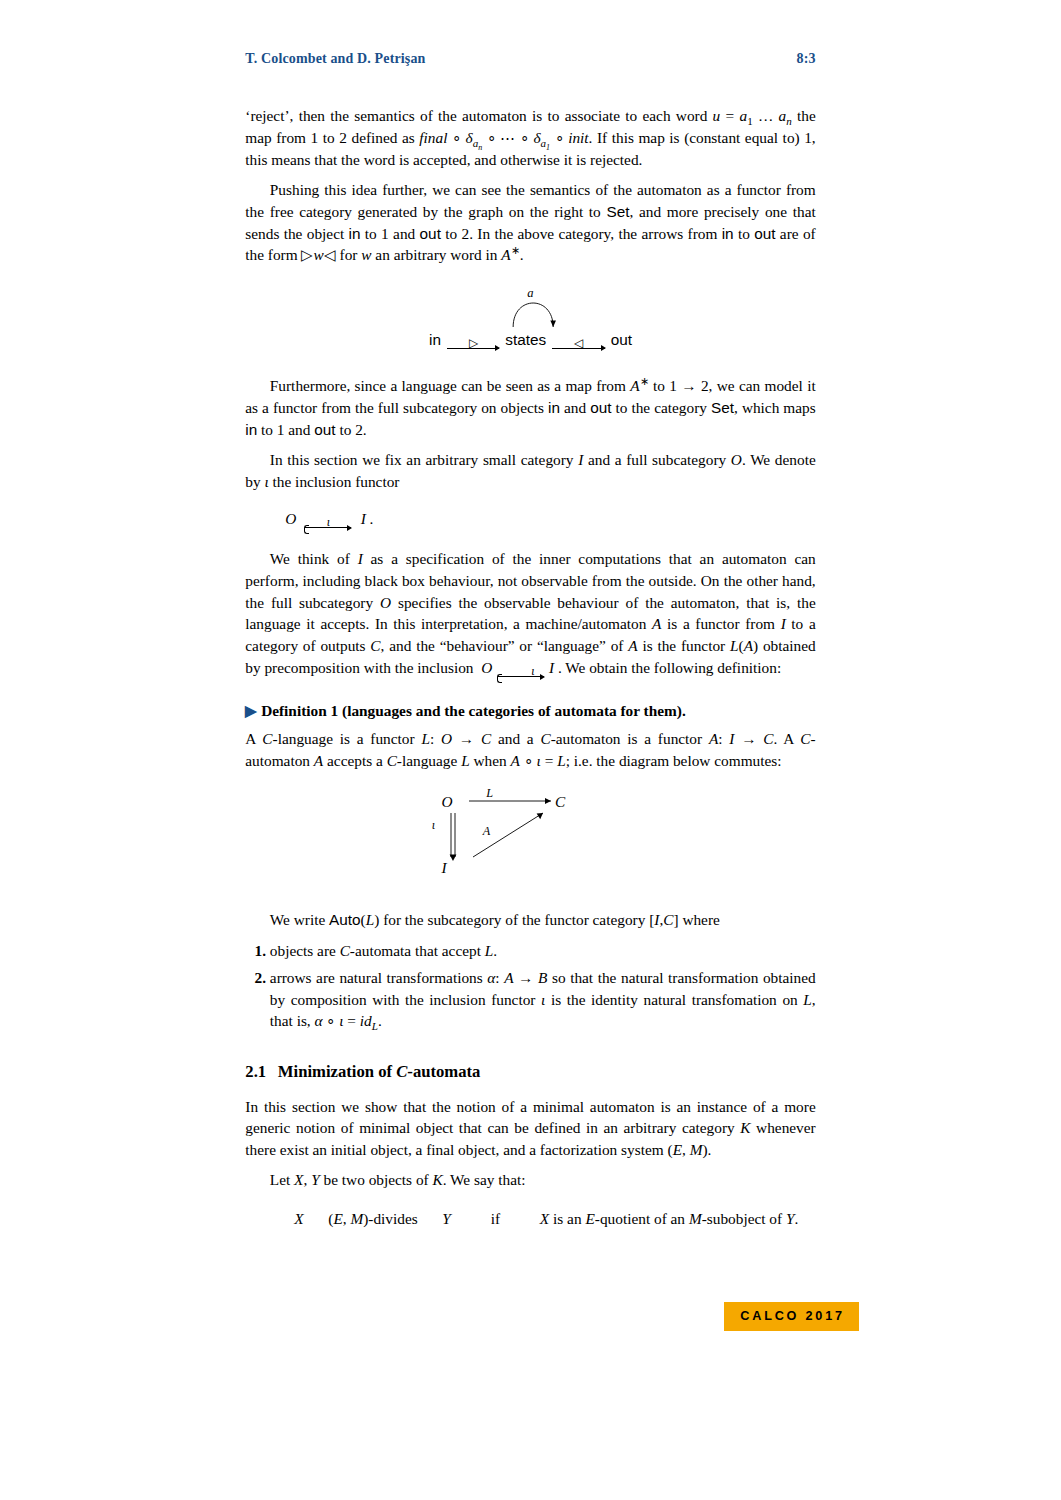T. Colcombet and D. Petrişan 8:3
‘reject’, then the semantics of the automaton is to associate to each word u = a1 … an the map from 1 to 2 defined as final ∘ δan ∘ ⋯ ∘ δa1 ∘ init. If this map is (constant equal to) 1, this means that the word is accepted, and otherwise it is rejected.
Pushing this idea further, we can see the semantics of the automaton as a functor from the free category generated by the graph on the right to Set, and more precisely one that sends the object in to 1 and out to 2. In the above category, the arrows from in to out are of the form ▷w◁ for w an arbitrary word in A∗.
a
in ▷ states ◁ out
Furthermore, since a language can be seen as a map from A∗ to 1 → 2, we can model it as a functor from the full subcategory on objects in and out to the category Set, which maps in to 1 and out to 2.
In this section we fix an arbitrary small category I and a full subcategory O. We denote by ι the inclusion functor
O ι I .
We think of I as a specification of the inner computations that an automaton can perform, including black box behaviour, not observable from the outside. On the other hand, the full subcategory O specifies the observable behaviour of the automaton, that is, the language it accepts. In this interpretation, a machine/automaton A is a functor from I to a category of outputs C, and the “behaviour” or “language” of A is the functor L(A) obtained by precomposition with the inclusion OιI . We obtain the following definition:
▶Definition 1 (languages and the categories of automata for them).
A C-language is a functor L: O → C and a C-automaton is a functor A: I → C. A C-automaton A accepts a C-language L when A ∘ ι = L; i.e. the diagram below commutes:
O C I L ι A
We write Auto(L) for the subcategory of the functor category [I,C] where
objects are C-automata that accept L.
arrows are natural transformations α: A → B so that the natural transformation obtained by composition with the inclusion functor ι is the identity natural transfomation on L, that is, α ∘ ι = idL.
2.1 Minimization of C-automata
In this section we show that the notion of a minimal automaton is an instance of a more generic notion of minimal object that can be defined in an arbitrary category K whenever there exist an initial object, a final object, and a factorization system (E, M).
Let X, Y be two objects of K. We say that:
X (E, M)-divides Y if X is an E-quotient of an M-subobject of Y.
CALCO 2017